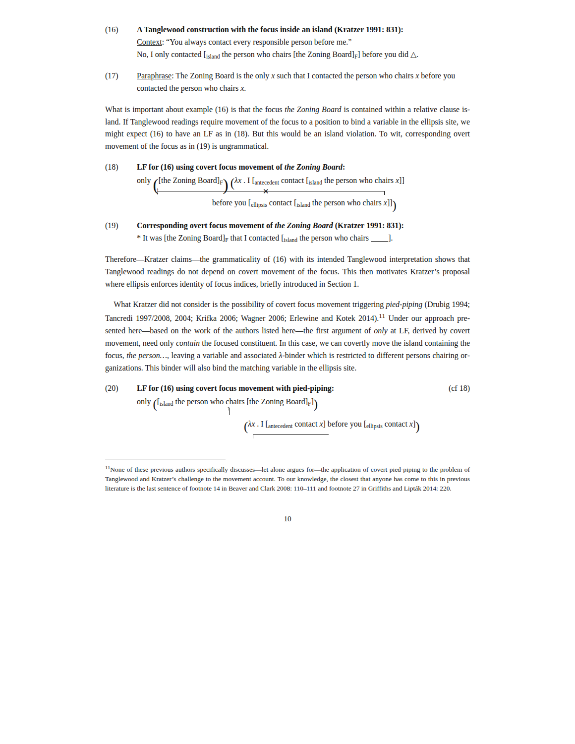(16)
A Tanglewood construction with the focus inside an island (Kratzer 1991: 831):
Context: “You always contact every responsible person before me.”
No, I only contacted [island the person who chairs [the Zoning Board]F] before you did △.
(17)
Paraphrase: The Zoning Board is the only x such that I contacted the person who chairs x before you contacted the person who chairs x.
What is important about example (16) is that the focus the Zoning Board is contained within a relative clause island. If Tanglewood readings require movement of the focus to a position to bind a variable in the ellipsis site, we might expect (16) to have an LF as in (18). But this would be an island violation. To wit, corresponding overt movement of the focus as in (19) is ungrammatical.
(18)
LF for (16) using covert focus movement of the Zoning Board:
only ([the Zoning Board]F) (λx . I [antecedent contact [island the person who chairs x]] ↑ ✕ before you [ellipsis contact [island the person who chairs x]])
(19)
Corresponding overt focus movement of the Zoning Board (Kratzer 1991: 831):
* It was [the Zoning Board]F that I contacted [island the person who chairs ].
Therefore—Kratzer claims—the grammaticality of (16) with its intended Tanglewood interpretation shows that Tanglewood readings do not depend on covert movement of the focus. This then motivates Kratzer’s proposal where ellipsis enforces identity of focus indices, briefly introduced in Section 1.
What Kratzer did not consider is the possibility of covert focus movement triggering pied-piping (Drubig 1994; Tancredi 1997/2008, 2004; Krifka 2006; Wagner 2006; Erlewine and Kotek 2014).11 Under our approach presented here—based on the work of the authors listed here—the first argument of only at LF, derived by covert movement, need only contain the focused constituent. In this case, we can covertly move the island containing the focus, the person…, leaving a variable and associated λ-binder which is restricted to different persons chairing organizations. This binder will also bind the matching variable in the ellipsis site.
(20)
LF for (16) using covert focus movement with pied-piping:(cf 18)
only ([island the person who chairs [the Zoning Board]F]) ↑ (λx . I [antecedent contact x] before you [ellipsis contact x])
11None of these previous authors specifically discusses—let alone argues for—the application of covert pied-piping to the problem of Tanglewood and Kratzer’s challenge to the movement account. To our knowledge, the closest that anyone has come to this in previous literature is the last sentence of footnote 14 in Beaver and Clark 2008: 110–111 and footnote 27 in Griffiths and Lipták 2014: 220.
10